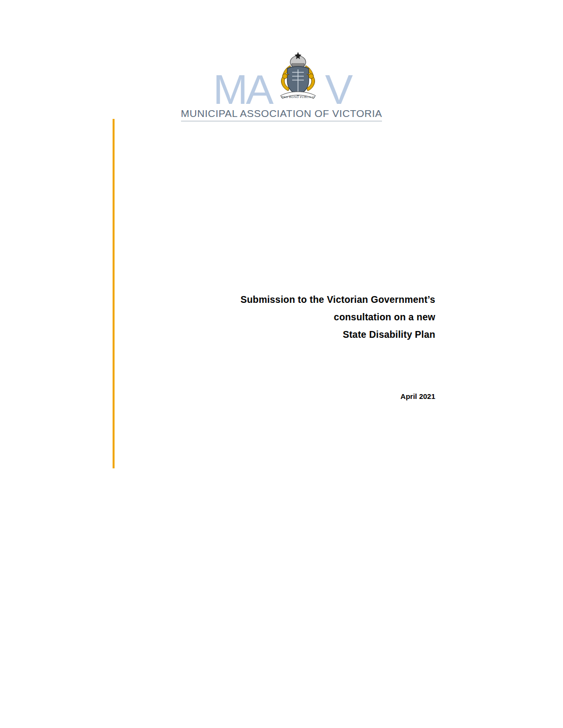M A
PRO BONO PUBLICO
V
MUNICIPAL ASSOCIATION OF VICTORIA
Submission to the Victorian Government’s
consultation on a new
State Disability Plan
April 2021